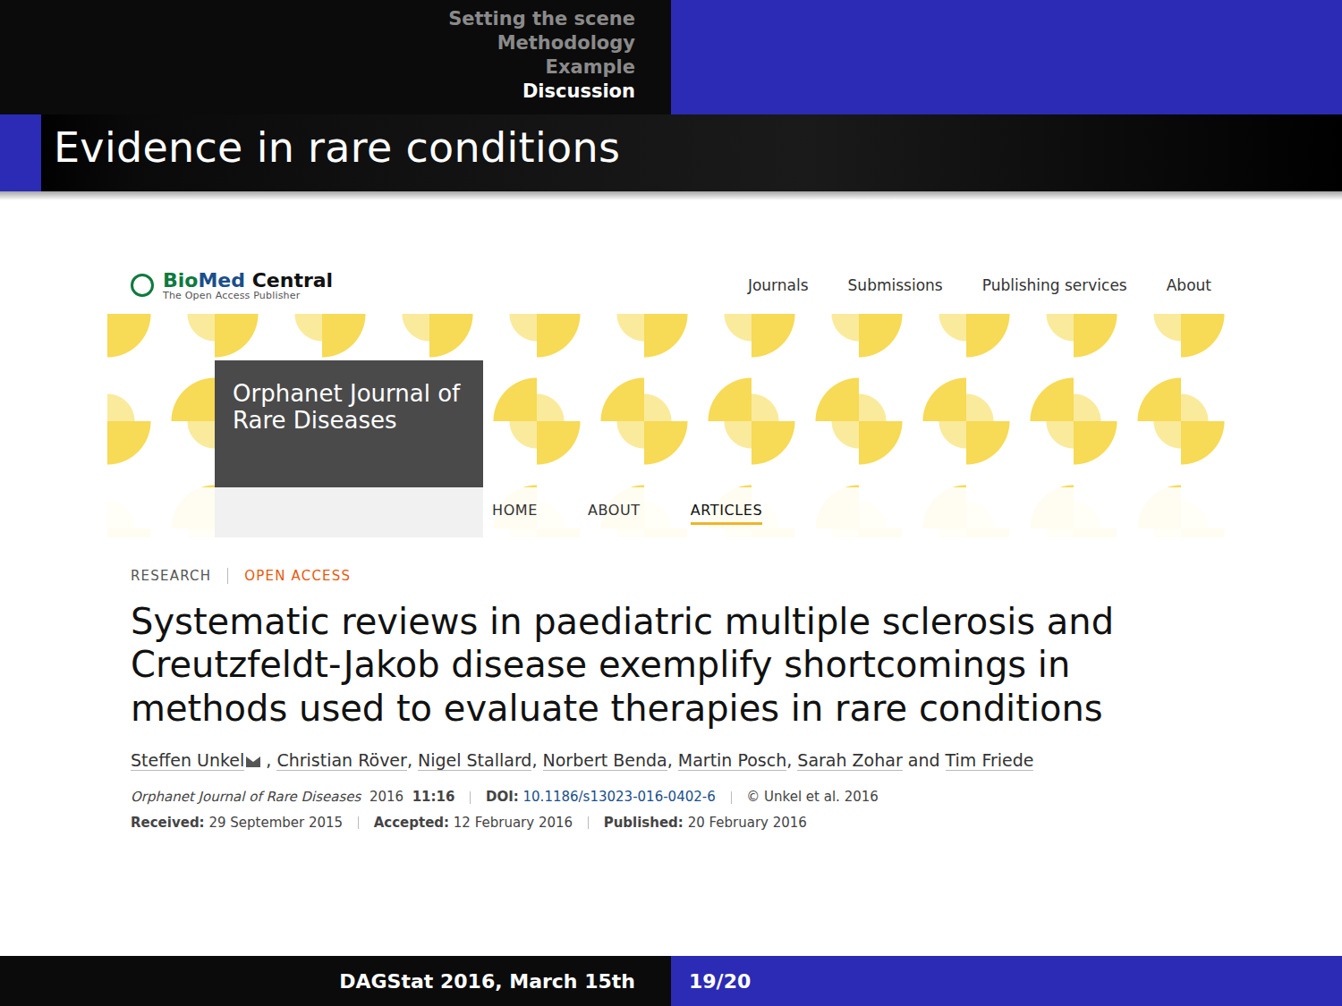Setting the scene
Methodology
Example
Discussion
Evidence in rare conditions
Bio Med Central
The Open Access Publisher
Journals Submissions Publishing services About
Orphanet Journal of
Rare Diseases
HOME ABOUT ARTICLES
RESEARCH OPEN ACCESS
Systematic reviews in paediatric multiple sclerosis and Creutzfeldt-Jakob disease exemplify shortcomings in methods used to evaluate therapies in rare conditions
Steffen Unkel , Christian Röver, Nigel Stallard, Norbert Benda, Martin Posch, Sarah Zohar and Tim Friede
Orphanet Journal of Rare Diseases 2016 11:16 DOI: 10.1186/s13023-016-0402-6 © Unkel et al. 2016
Received: 29 September 2015 Accepted: 12 February 2016 Published: 20 February 2016
DAGStat 2016, March 15th
19/20